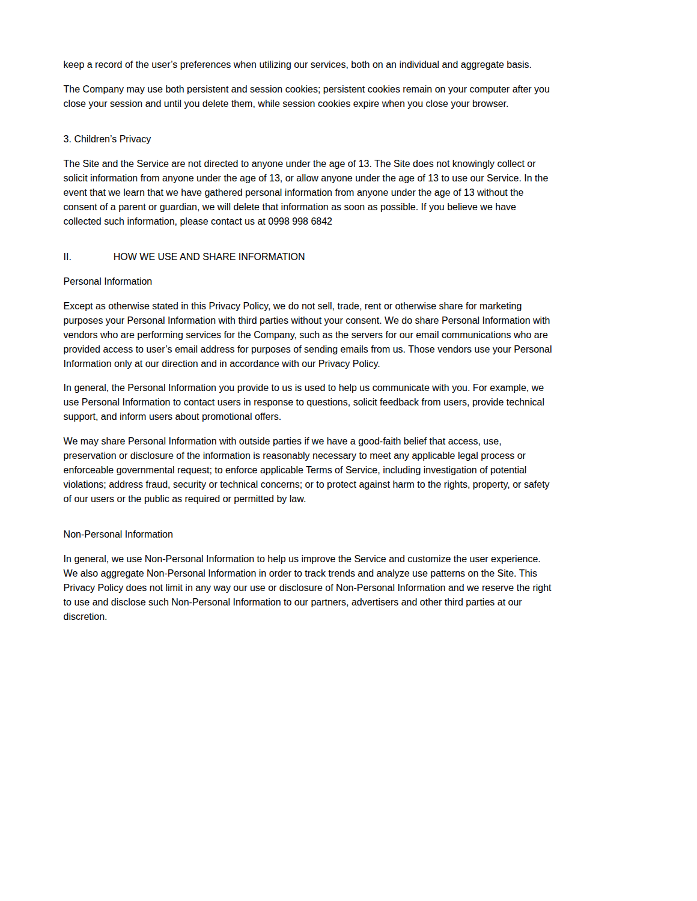keep a record of the user’s preferences when utilizing our services, both on an individual and aggregate basis.
The Company may use both persistent and session cookies; persistent cookies remain on your computer after you close your session and until you delete them, while session cookies expire when you close your browser.
3. Children’s Privacy
The Site and the Service are not directed to anyone under the age of 13. The Site does not knowingly collect or solicit information from anyone under the age of 13, or allow anyone under the age of 13 to use our Service. In the event that we learn that we have gathered personal information from anyone under the age of 13 without the consent of a parent or guardian, we will delete that information as soon as possible. If you believe we have collected such information, please contact us at 0998 998 6842
II. HOW WE USE AND SHARE INFORMATION
Personal Information
Except as otherwise stated in this Privacy Policy, we do not sell, trade, rent or otherwise share for marketing purposes your Personal Information with third parties without your consent. We do share Personal Information with vendors who are performing services for the Company, such as the servers for our email communications who are provided access to user’s email address for purposes of sending emails from us. Those vendors use your Personal Information only at our direction and in accordance with our Privacy Policy.
In general, the Personal Information you provide to us is used to help us communicate with you. For example, we use Personal Information to contact users in response to questions, solicit feedback from users, provide technical support, and inform users about promotional offers.
We may share Personal Information with outside parties if we have a good-faith belief that access, use, preservation or disclosure of the information is reasonably necessary to meet any applicable legal process or enforceable governmental request; to enforce applicable Terms of Service, including investigation of potential violations; address fraud, security or technical concerns; or to protect against harm to the rights, property, or safety of our users or the public as required or permitted by law.
Non-Personal Information
In general, we use Non-Personal Information to help us improve the Service and customize the user experience. We also aggregate Non-Personal Information in order to track trends and analyze use patterns on the Site. This Privacy Policy does not limit in any way our use or disclosure of Non-Personal Information and we reserve the right to use and disclose such Non-Personal Information to our partners, advertisers and other third parties at our discretion.